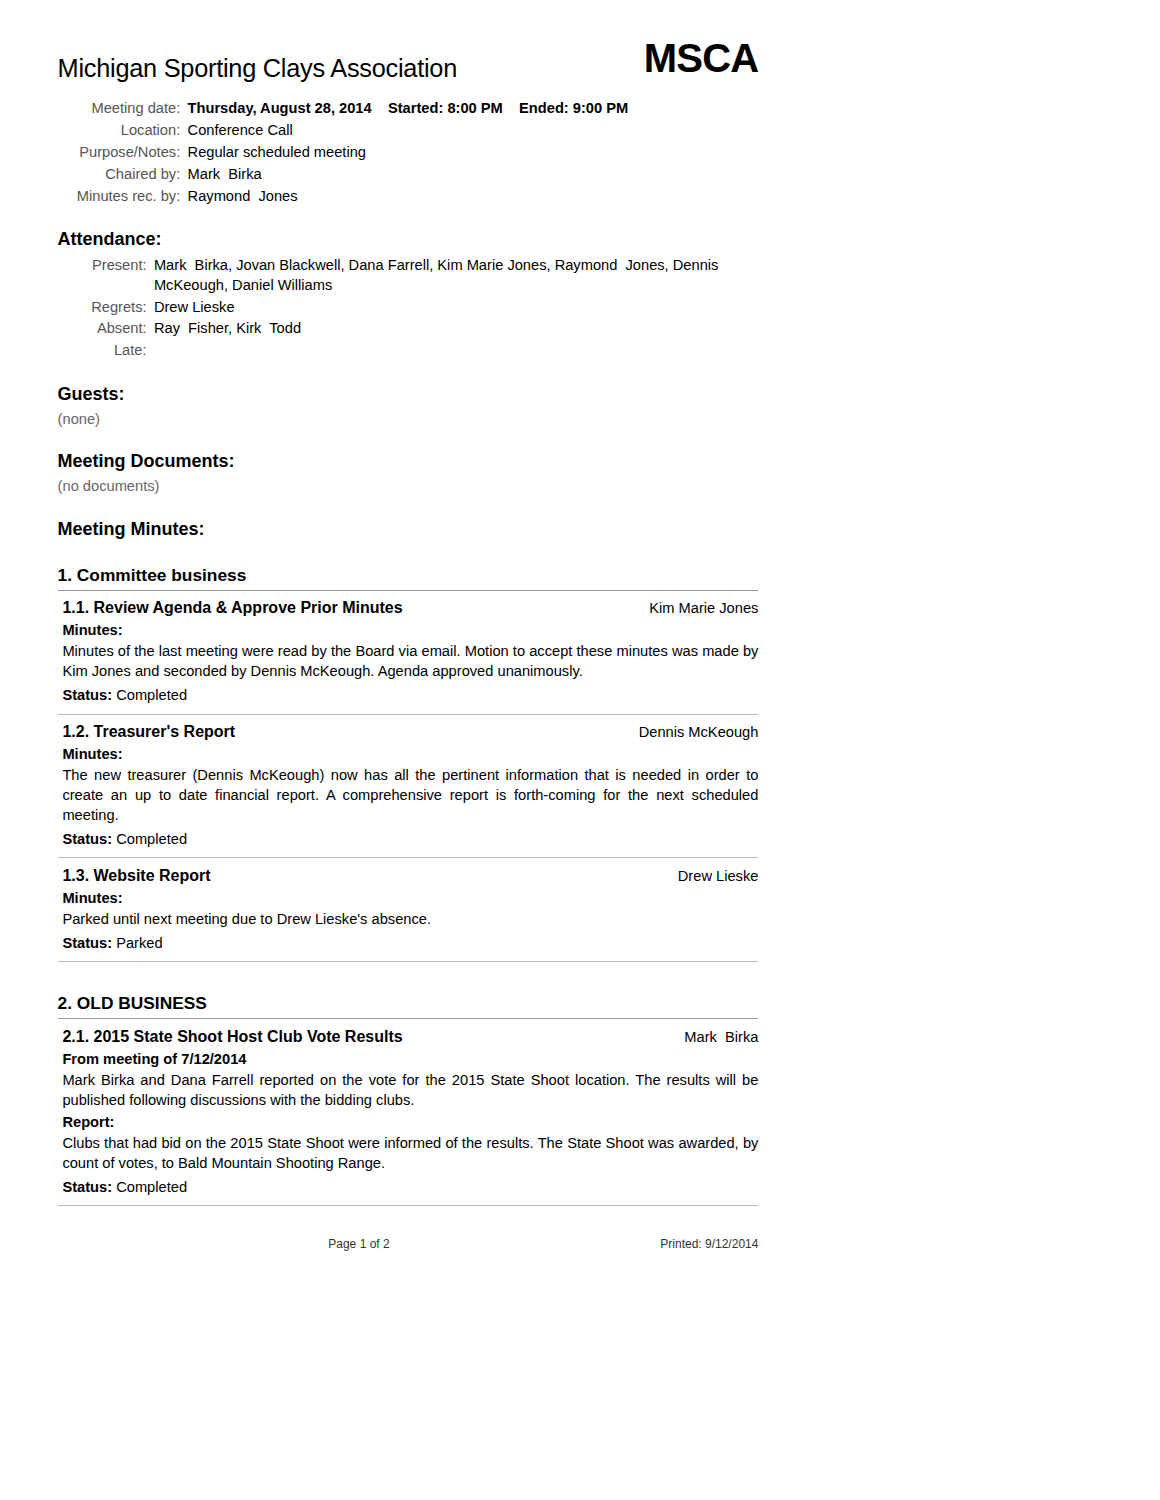Michigan Sporting Clays Association
MSCA
| Meeting date: | Thursday, August 28, 2014 Started: 8:00 PM Ended: 9:00 PM |
| Location: | Conference Call |
| Purpose/Notes: | Regular scheduled meeting |
| Chaired by: | Mark Birka |
| Minutes rec. by: | Raymond Jones |
Attendance:
| Present: | Mark Birka, Jovan Blackwell, Dana Farrell, Kim Marie Jones, Raymond Jones, Dennis McKeough, Daniel Williams |
| Regrets: | Drew Lieske |
| Absent: | Ray Fisher, Kirk Todd |
| Late: | |
Guests:
(none)
Meeting Documents:
(no documents)
Meeting Minutes:
1. Committee business
1.1. Review Agenda & Approve Prior Minutes
Kim Marie Jones
Minutes:
Minutes of the last meeting were read by the Board via email. Motion to accept these minutes was made by Kim Jones and seconded by Dennis McKeough. Agenda approved unanimously.
Status: Completed
1.2. Treasurer's Report
Dennis McKeough
Minutes:
The new treasurer (Dennis McKeough) now has all the pertinent information that is needed in order to create an up to date financial report. A comprehensive report is forth-coming for the next scheduled meeting.
Status: Completed
1.3. Website Report
Drew Lieske
Minutes:
Parked until next meeting due to Drew Lieske's absence.
Status: Parked
2. OLD BUSINESS
2.1. 2015 State Shoot Host Club Vote Results
Mark Birka
From meeting of 7/12/2014
Mark Birka and Dana Farrell reported on the vote for the 2015 State Shoot location. The results will be published following discussions with the bidding clubs.
Report:
Clubs that had bid on the 2015 State Shoot were informed of the results. The State Shoot was awarded, by count of votes, to Bald Mountain Shooting Range.
Status: Completed
Page 1 of 2
Printed: 9/12/2014